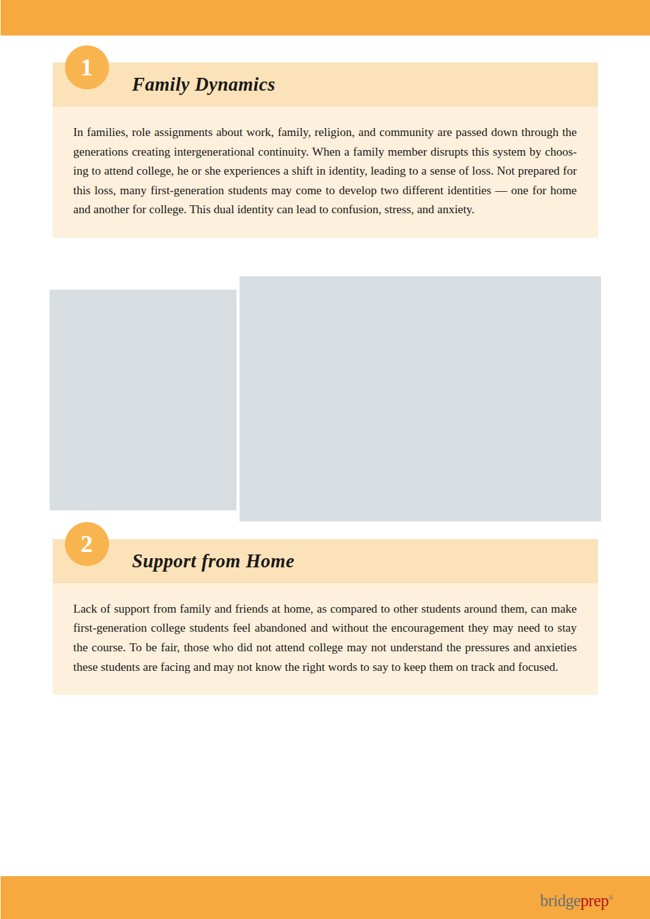1
Family Dynamics
In families, role assignments about work, family, religion, and community are passed down through the generations creating intergenerational continuity. When a family member disrupts this system by choosing to attend college, he or she experiences a shift in identity, leading to a sense of loss. Not prepared for this loss, many first-generation students may come to develop two different identities — one for home and another for college. This dual identity can lead to confusion, stress, and anxiety.
2
Support from Home
Lack of support from family and friends at home, as compared to other students around them, can make first-generation college students feel abandoned and without the encouragement they may need to stay the course. To be fair, those who did not attend college may not understand the pressures and anxieties these students are facing and may not know the right words to say to keep them on track and focused.
bridge prep®